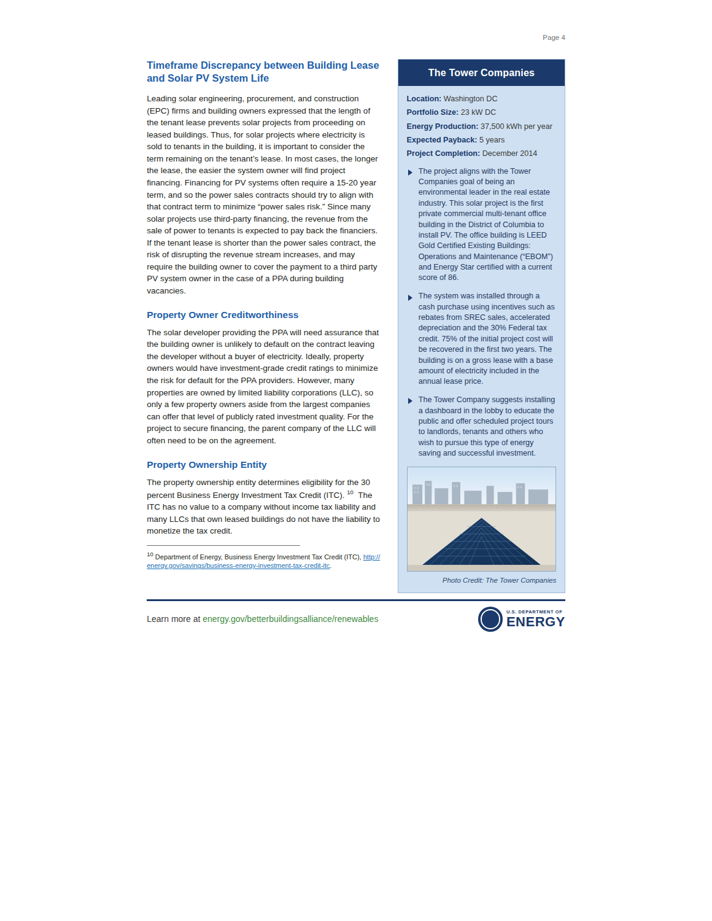Page 4
Timeframe Discrepancy between Building Lease and Solar PV System Life
Leading solar engineering, procurement, and construction (EPC) firms and building owners expressed that the length of the tenant lease prevents solar projects from proceeding on leased buildings. Thus, for solar projects where electricity is sold to tenants in the building, it is important to consider the term remaining on the tenant’s lease. In most cases, the longer the lease, the easier the system owner will find project financing. Financing for PV systems often require a 15-20 year term, and so the power sales contracts should try to align with that contract term to minimize “power sales risk.” Since many solar projects use third-party financing, the revenue from the sale of power to tenants is expected to pay back the financiers. If the tenant lease is shorter than the power sales contract, the risk of disrupting the revenue stream increases, and may require the building owner to cover the payment to a third party PV system owner in the case of a PPA during building vacancies.
Property Owner Creditworthiness
The solar developer providing the PPA will need assurance that the building owner is unlikely to default on the contract leaving the developer without a buyer of electricity. Ideally, property owners would have investment-grade credit ratings to minimize the risk for default for the PPA providers. However, many properties are owned by limited liability corporations (LLC), so only a few property owners aside from the largest companies can offer that level of publicly rated investment quality. For the project to secure financing, the parent company of the LLC will often need to be on the agreement.
Property Ownership Entity
The property ownership entity determines eligibility for the 30 percent Business Energy Investment Tax Credit (ITC). 10 The ITC has no value to a company without income tax liability and many LLCs that own leased buildings do not have the liability to monetize the tax credit.
10 Department of Energy, Business Energy Investment Tax Credit (ITC), http://energy.gov/savings/business-energy-investment-tax-credit-itc.
The Tower Companies
Location: Washington DC
Portfolio Size: 23 kW DC
Energy Production: 37,500 kWh per year
Expected Payback: 5 years
Project Completion: December 2014
The project aligns with the Tower Companies goal of being an environmental leader in the real estate industry. This solar project is the first private commercial multi-tenant office building in the District of Columbia to install PV. The office building is LEED Gold Certified Existing Buildings: Operations and Maintenance (“EBOM”) and Energy Star certified with a current score of 86.
The system was installed through a cash purchase using incentives such as rebates from SREC sales, accelerated depreciation and the 30% Federal tax credit. 75% of the initial project cost will be recovered in the first two years. The building is on a gross lease with a base amount of electricity included in the annual lease price.
The Tower Company suggests installing a dashboard in the lobby to educate the public and offer scheduled project tours to landlords, tenants and others who wish to pursue this type of energy saving and successful investment.
Photo Credit: The Tower Companies
Learn more at energy.gov/betterbuildingsalliance/renewables
U.S. DEPARTMENT OF ENERGY